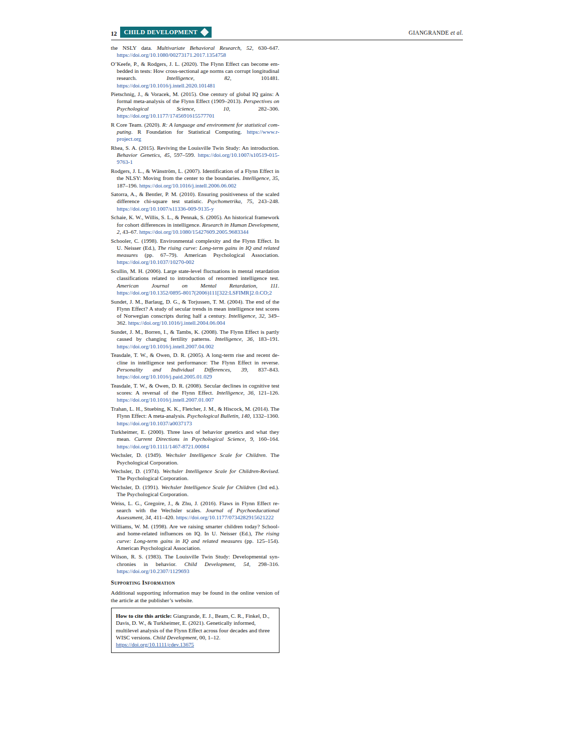12
CHILD DEVELOPMENT
GIANGRANDE et al.
the NSLY data. Multivariate Behavioral Research, 52, 630–647. https://doi.org/10.1080/00273171.2017.1354758
O’Keefe, P., & Rodgers, J. L. (2020). The Flynn Effect can become embedded in tests: How cross-sectional age norms can corrupt longitudinal research. Intelligence, 82, 101481. https://doi.org/10.1016/j.intell.2020.101481
Pietschnig, J., & Voracek, M. (2015). One century of global IQ gains: A formal meta-analysis of the Flynn Effect (1909–2013). Perspectives on Psychological Science, 10, 282–306. https://doi.org/10.1177/1745691615577701
R Core Team. (2020). R: A language and environment for statistical computing. R Foundation for Statistical Computing. https://www.r-project.org
Rhea, S. A. (2015). Reviving the Louisville Twin Study: An introduction. Behavior Genetics, 45, 597–599. https://doi.org/10.1007/s10519-015-9763-1
Rodgers, J. L., & Wänström, L. (2007). Identification of a Flynn Effect in the NLSY: Moving from the center to the boundaries. Intelligence, 35, 187–196. https://doi.org/10.1016/j.intell.2006.06.002
Satorra, A., & Bentler, P. M. (2010). Ensuring positiveness of the scaled difference chi-square test statistic. Psychometrika, 75, 243–248. https://doi.org/10.1007/s11336-009-9135-y
Schaie, K. W., Willis, S. L., & Pennak, S. (2005). An historical framework for cohort differences in intelligence. Research in Human Development, 2, 43–67. https://doi.org/10.1080/15427609.2005.9683344
Schooler, C. (1998). Environmental complexity and the Flynn Effect. In U. Neisser (Ed.), The rising curve: Long-term gains in IQ and related measures (pp. 67–79). American Psychological Association. https://doi.org/10.1037/10270-002
Scullin, M. H. (2006). Large state-level fluctuations in mental retardation classifications related to introduction of renormed intelligence test. American Journal on Mental Retardation, 111. https://doi.org/10.1352/0895-8017(2006)111[322:LSFIMR]2.0.CO;2
Sundet, J. M., Barlaug, D. G., & Torjussen, T. M. (2004). The end of the Flynn Effect? A study of secular trends in mean intelligence test scores of Norwegian conscripts during half a century. Intelligence, 32, 349–362. https://doi.org/10.1016/j.intell.2004.06.004
Sundet, J. M., Borren, I., & Tambs, K. (2008). The Flynn Effect is partly caused by changing fertility patterns. Intelligence, 36, 183–191. https://doi.org/10.1016/j.intell.2007.04.002
Teasdale, T. W., & Owen, D. R. (2005). A long-term rise and recent decline in intelligence test performance: The Flynn Effect in reverse. Personality and Individual Differences, 39, 837–843. https://doi.org/10.1016/j.paid.2005.01.029
Teasdale, T. W., & Owen, D. R. (2008). Secular declines in cognitive test scores: A reversal of the Flynn Effect. Intelligence, 36, 121–126. https://doi.org/10.1016/j.intell.2007.01.007
Trahan, L. H., Stuebing, K. K., Fletcher, J. M., & Hiscock, M. (2014). The Flynn Effect: A meta-analysis. Psychological Bulletin, 140, 1332–1360. https://doi.org/10.1037/a0037173
Turkheimer, E. (2000). Three laws of behavior genetics and what they mean. Current Directions in Psychological Science, 9, 160–164. https://doi.org/10.1111/1467-8721.00084
Wechsler, D. (1949). Wechsler Intelligence Scale for Children. The Psychological Corporation.
Wechsler, D. (1974). Wechsler Intelligence Scale for Children-Revised. The Psychological Corporation.
Wechsler, D. (1991). Wechsler Intelligence Scale for Children (3rd ed.). The Psychological Corporation.
Weiss, L. G., Gregoire, J., & Zhu, J. (2016). Flaws in Flynn Effect research with the Wechsler scales. Journal of Psychoeducational Assessment, 34, 411–420. https://doi.org/10.1177/0734282915621222
Williams, W. M. (1998). Are we raising smarter children today? School- and home-related influences on IQ. In U. Neisser (Ed.), The rising curve: Long-term gains in IQ and related measures (pp. 125–154). American Psychological Association.
Wilson, R. S. (1983). The Louisville Twin Study: Developmental synchronies in behavior. Child Development, 54, 298–316. https://doi.org/10.2307/1129693
Supporting Information
Additional supporting information may be found in the online version of the article at the publisher’s website.
How to cite this article: Giangrande, E. J., Beam, C. R., Finkel, D., Davis, D. W., & Turkheimer, E. (2021). Genetically informed, multilevel analysis of the Flynn Effect across four decades and three WISC versions. Child Development, 00, 1–12. https://doi.org/10.1111/cdev.13675